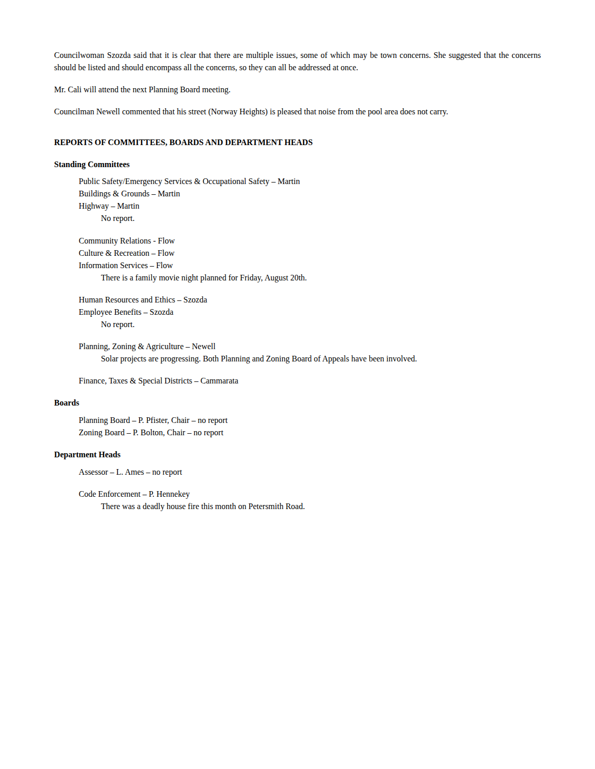Councilwoman Szozda said that it is clear that there are multiple issues, some of which may be town concerns. She suggested that the concerns should be listed and should encompass all the concerns, so they can all be addressed at once.
Mr. Cali will attend the next Planning Board meeting.
Councilman Newell commented that his street (Norway Heights) is pleased that noise from the pool area does not carry.
REPORTS OF COMMITTEES, BOARDS AND DEPARTMENT HEADS
Standing Committees
Public Safety/Emergency Services & Occupational Safety – Martin
Buildings & Grounds – Martin
Highway – Martin
No report.
Community Relations - Flow
Culture & Recreation – Flow
Information Services – Flow
There is a family movie night planned for Friday, August 20th.
Human Resources and Ethics – Szozda
Employee Benefits – Szozda
No report.
Planning, Zoning & Agriculture – Newell
Solar projects are progressing. Both Planning and Zoning Board of Appeals have been involved.
Finance, Taxes & Special Districts – Cammarata
Boards
Planning Board – P. Pfister, Chair – no report
Zoning Board – P. Bolton, Chair – no report
Department Heads
Assessor – L. Ames – no report
Code Enforcement – P. Hennekey
There was a deadly house fire this month on Petersmith Road.